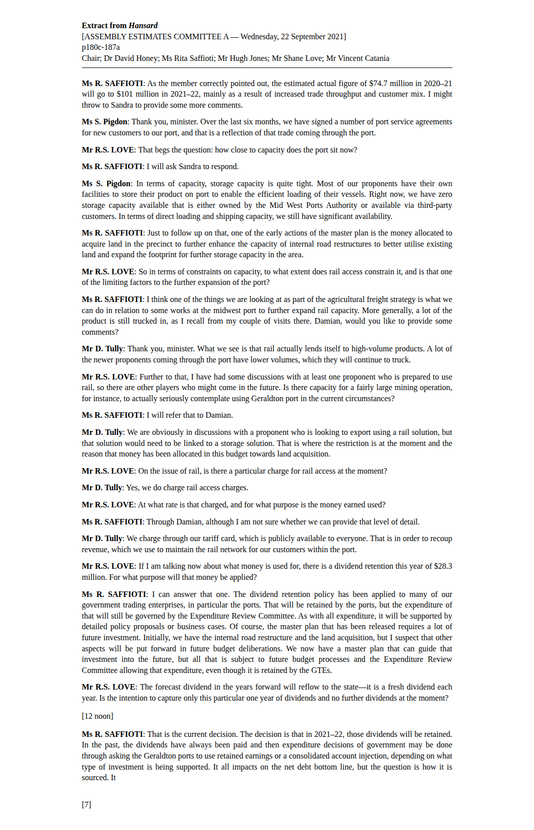Extract from Hansard
[ASSEMBLY ESTIMATES COMMITTEE A — Wednesday, 22 September 2021]
p180c-187a
Chair; Dr David Honey; Ms Rita Saffioti; Mr Hugh Jones; Mr Shane Love; Mr Vincent Catania
Ms R. SAFFIOTI: As the member correctly pointed out, the estimated actual figure of $74.7 million in 2020–21 will go to $101 million in 2021–22, mainly as a result of increased trade throughput and customer mix. I might throw to Sandra to provide some more comments.
Ms S. Pigdon: Thank you, minister. Over the last six months, we have signed a number of port service agreements for new customers to our port, and that is a reflection of that trade coming through the port.
Mr R.S. LOVE: That begs the question: how close to capacity does the port sit now?
Ms R. SAFFIOTI: I will ask Sandra to respond.
Ms S. Pigdon: In terms of capacity, storage capacity is quite tight. Most of our proponents have their own facilities to store their product on port to enable the efficient loading of their vessels. Right now, we have zero storage capacity available that is either owned by the Mid West Ports Authority or available via third-party customers. In terms of direct loading and shipping capacity, we still have significant availability.
Ms R. SAFFIOTI: Just to follow up on that, one of the early actions of the master plan is the money allocated to acquire land in the precinct to further enhance the capacity of internal road restructures to better utilise existing land and expand the footprint for further storage capacity in the area.
Mr R.S. LOVE: So in terms of constraints on capacity, to what extent does rail access constrain it, and is that one of the limiting factors to the further expansion of the port?
Ms R. SAFFIOTI: I think one of the things we are looking at as part of the agricultural freight strategy is what we can do in relation to some works at the midwest port to further expand rail capacity. More generally, a lot of the product is still trucked in, as I recall from my couple of visits there. Damian, would you like to provide some comments?
Mr D. Tully: Thank you, minister. What we see is that rail actually lends itself to high-volume products. A lot of the newer proponents coming through the port have lower volumes, which they will continue to truck.
Mr R.S. LOVE: Further to that, I have had some discussions with at least one proponent who is prepared to use rail, so there are other players who might come in the future. Is there capacity for a fairly large mining operation, for instance, to actually seriously contemplate using Geraldton port in the current circumstances?
Ms R. SAFFIOTI: I will refer that to Damian.
Mr D. Tully: We are obviously in discussions with a proponent who is looking to export using a rail solution, but that solution would need to be linked to a storage solution. That is where the restriction is at the moment and the reason that money has been allocated in this budget towards land acquisition.
Mr R.S. LOVE: On the issue of rail, is there a particular charge for rail access at the moment?
Mr D. Tully: Yes, we do charge rail access charges.
Mr R.S. LOVE: At what rate is that charged, and for what purpose is the money earned used?
Ms R. SAFFIOTI: Through Damian, although I am not sure whether we can provide that level of detail.
Mr D. Tully: We charge through our tariff card, which is publicly available to everyone. That is in order to recoup revenue, which we use to maintain the rail network for our customers within the port.
Mr R.S. LOVE: If I am talking now about what money is used for, there is a dividend retention this year of $28.3 million. For what purpose will that money be applied?
Ms R. SAFFIOTI: I can answer that one. The dividend retention policy has been applied to many of our government trading enterprises, in particular the ports. That will be retained by the ports, but the expenditure of that will still be governed by the Expenditure Review Committee. As with all expenditure, it will be supported by detailed policy proposals or business cases. Of course, the master plan that has been released requires a lot of future investment. Initially, we have the internal road restructure and the land acquisition, but I suspect that other aspects will be put forward in future budget deliberations. We now have a master plan that can guide that investment into the future, but all that is subject to future budget processes and the Expenditure Review Committee allowing that expenditure, even though it is retained by the GTEs.
Mr R.S. LOVE: The forecast dividend in the years forward will reflow to the state—it is a fresh dividend each year. Is the intention to capture only this particular one year of dividends and no further dividends at the moment?
[12 noon]
Ms R. SAFFIOTI: That is the current decision. The decision is that in 2021–22, those dividends will be retained. In the past, the dividends have always been paid and then expenditure decisions of government may be done through asking the Geraldton ports to use retained earnings or a consolidated account injection, depending on what type of investment is being supported. It all impacts on the net debt bottom line, but the question is how it is sourced. It
[7]